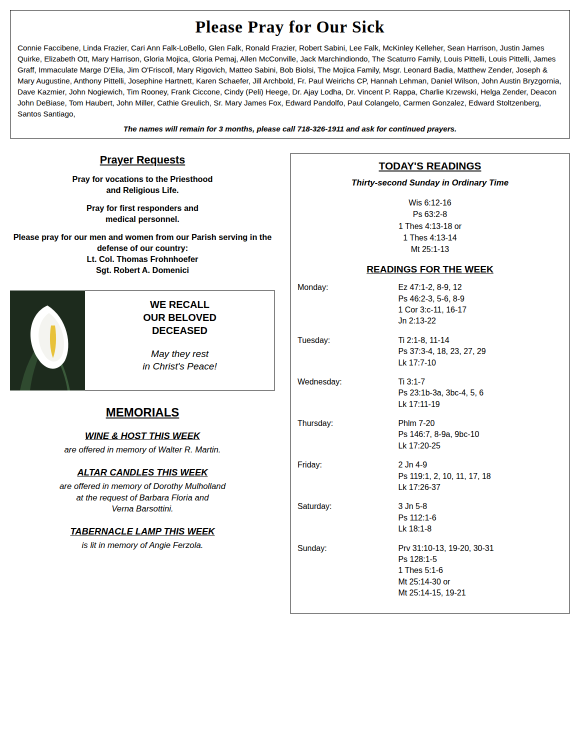Please Pray for Our Sick
Connie Faccibene, Linda Frazier, Cari Ann Falk-LoBello, Glen Falk, Ronald Frazier, Robert Sabini, Lee Falk, McKinley Kelleher, Sean Harrison, Justin James Quirke, Elizabeth Ott, Mary Harrison, Gloria Mojica, Gloria Pemaj, Allen McConville, Jack Marchindiondo, The Scaturro Family, Louis Pittelli, Louis Pittelli, James Graff, Immaculate Marge D'Elia, Jim O'Friscoll, Mary Rigovich, Matteo Sabini, Bob Biolsi, The Mojica Family, Msgr. Leonard Badia, Matthew Zender, Joseph & Mary Augustine, Anthony Pittelli, Josephine Hartnett, Karen Schaefer, Jill Archbold, Fr. Paul Weirichs CP, Hannah Lehman, Daniel Wilson, John Austin Bryzgornia, Dave Kazmier, John Nogiewich, Tim Rooney, Frank Ciccone, Cindy (Peli) Heege, Dr. Ajay Lodha, Dr. Vincent P. Rappa, Charlie Krzewski, Helga Zender, Deacon John DeBiase, Tom Haubert, John Miller, Cathie Greulich, Sr. Mary James Fox, Edward Pandolfo, Paul Colangelo, Carmen Gonzalez, Edward Stoltzenberg, Santos Santiago,
The names will remain for 3 months, please call 718-326-1911 and ask for continued prayers.
Prayer Requests
Pray for vocations to the Priesthood
and Religious Life.
Pray for first responders and
medical personnel.
Please pray for our men and women from our Parish serving in the defense of our country:
Lt. Col. Thomas Frohnhoefer
Sgt. Robert A. Domenici
WE RECALL
OUR BELOVED
DECEASED
May they rest
in Christ's Peace!
MEMORIALS
WINE & HOST THIS WEEK
are offered in memory of Walter R. Martin.
ALTAR CANDLES THIS WEEK
are offered in memory of Dorothy Mulholland
at the request of Barbara Floria and
Verna Barsottini.
TABERNACLE LAMP THIS WEEK
is lit in memory of Angie Ferzola.
TODAY'S READINGS
Thirty-second Sunday in Ordinary Time
Wis 6:12-16
Ps 63:2-8
1 Thes 4:13-18 or
1 Thes 4:13-14
Mt 25:1-13
READINGS FOR THE WEEK
| Monday: | Ez 47:1-2, 8-9, 12 Ps 46:2-3, 5-6, 8-9 1 Cor 3:c-11, 16-17 Jn 2:13-22 |
| Tuesday: | Ti 2:1-8, 11-14 Ps 37:3-4, 18, 23, 27, 29 Lk 17:7-10 |
| Wednesday: | Ti 3:1-7 Ps 23:1b-3a, 3bc-4, 5, 6 Lk 17:11-19 |
| Thursday: | Phlm 7-20 Ps 146:7, 8-9a, 9bc-10 Lk 17:20-25 |
| Friday: | 2 Jn 4-9 Ps 119:1, 2, 10, 11, 17, 18 Lk 17:26-37 |
| Saturday: | 3 Jn 5-8 Ps 112:1-6 Lk 18:1-8 |
| Sunday: | Prv 31:10-13, 19-20, 30-31 Ps 128:1-5 1 Thes 5:1-6 Mt 25:14-30 or Mt 25:14-15, 19-21 |